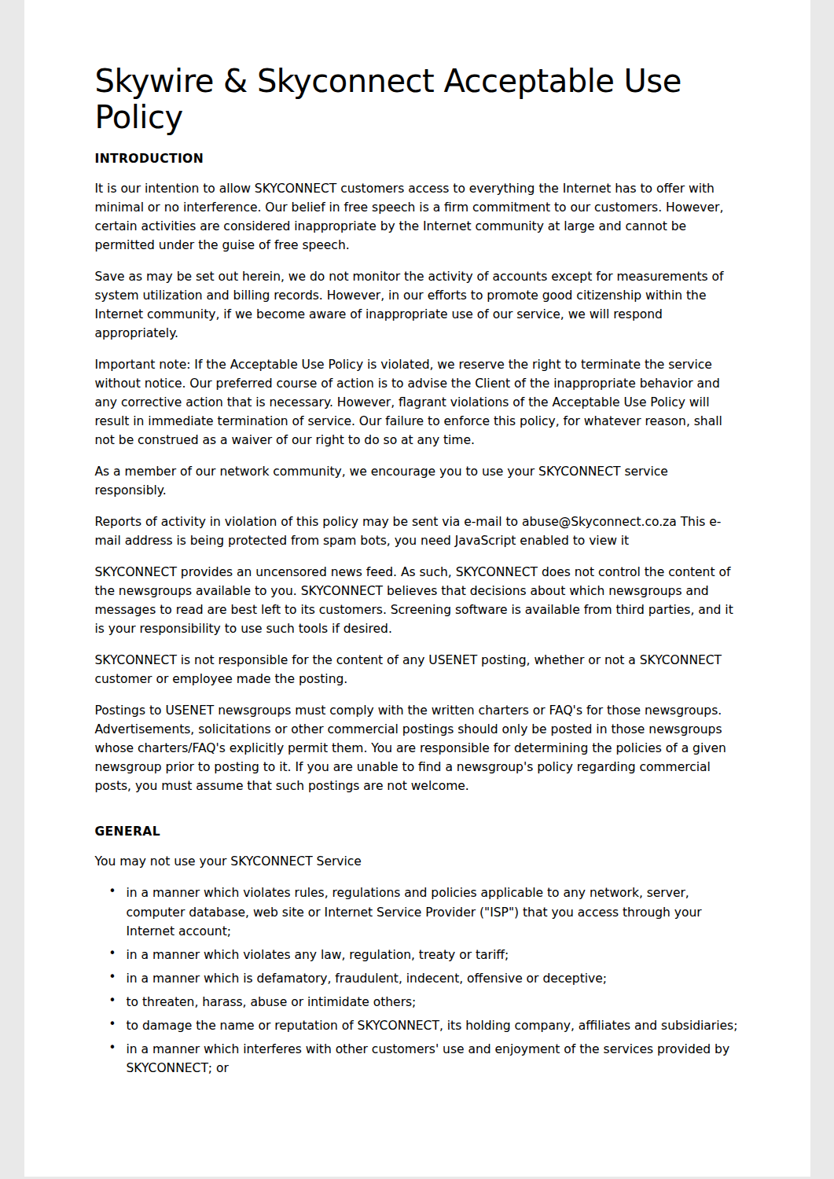Skywire & Skyconnect Acceptable Use Policy
INTRODUCTION
It is our intention to allow SKYCONNECT customers access to everything the Internet has to offer with minimal or no interference. Our belief in free speech is a firm commitment to our customers. However, certain activities are considered inappropriate by the Internet community at large and cannot be permitted under the guise of free speech.
Save as may be set out herein, we do not monitor the activity of accounts except for measurements of system utilization and billing records. However, in our efforts to promote good citizenship within the Internet community, if we become aware of inappropriate use of our service, we will respond appropriately.
Important note: If the Acceptable Use Policy is violated, we reserve the right to terminate the service without notice. Our preferred course of action is to advise the Client of the inappropriate behavior and any corrective action that is necessary. However, flagrant violations of the Acceptable Use Policy will result in immediate termination of service. Our failure to enforce this policy, for whatever reason, shall not be construed as a waiver of our right to do so at any time.
As a member of our network community, we encourage you to use your SKYCONNECT service responsibly.
Reports of activity in violation of this policy may be sent via e-mail to abuse@Skyconnect.co.za This e-mail address is being protected from spam bots, you need JavaScript enabled to view it
SKYCONNECT provides an uncensored news feed. As such, SKYCONNECT does not control the content of the newsgroups available to you. SKYCONNECT believes that decisions about which newsgroups and messages to read are best left to its customers. Screening software is available from third parties, and it is your responsibility to use such tools if desired.
SKYCONNECT is not responsible for the content of any USENET posting, whether or not a SKYCONNECT customer or employee made the posting.
Postings to USENET newsgroups must comply with the written charters or FAQ's for those newsgroups. Advertisements, solicitations or other commercial postings should only be posted in those newsgroups whose charters/FAQ's explicitly permit them. You are responsible for determining the policies of a given newsgroup prior to posting to it. If you are unable to find a newsgroup's policy regarding commercial posts, you must assume that such postings are not welcome.
GENERAL
You may not use your SKYCONNECT Service
in a manner which violates rules, regulations and policies applicable to any network, server, computer database, web site or Internet Service Provider ("ISP") that you access through your Internet account;
in a manner which violates any law, regulation, treaty or tariff;
in a manner which is defamatory, fraudulent, indecent, offensive or deceptive;
to threaten, harass, abuse or intimidate others;
to damage the name or reputation of SKYCONNECT, its holding company, affiliates and subsidiaries;
in a manner which interferes with other customers' use and enjoyment of the services provided by SKYCONNECT; or